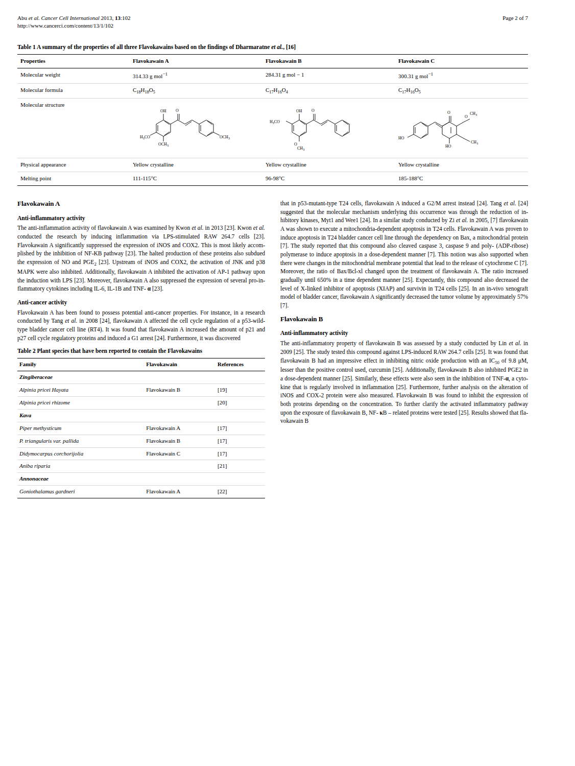Abu et al. Cancer Cell International 2013, 13:102
http://www.cancerci.com/content/13/1/102
Page 2 of 7
Table 1 A summary of the properties of all three Flavokawains based on the findings of Dharmaratne et al., [16]
| Properties | Flavokawain A | Flavokawain B | Flavokawain C |
| --- | --- | --- | --- |
| Molecular weight | 314.33 g mol −1 | 284.31 g mol − 1 | 300.31 g mol −1 |
| Molecular formula | C 18 H 18 O 5 | C 17 H 16 O 4 | C 17 H 16 O 5 |
| Molecular structure | OH O H 3 CO OCH 3 OCH 3 | OH O H 3 CO O CH 3 | O O CH 3 HO HO CH 3 |
| Physical appearance | Yellow crystalline | Yellow crystalline | Yellow crystalline |
| Melting point | 111-115°C | 96-98°C | 185-188°C |
Flavokawain A
Anti-inflammatory activity
The anti-inflammation activity of flavokawain A was examined by Kwon et al. in 2013 [23]. Kwon et al. conducted the research by inducing inflammation via LPS-stimulated RAW 264.7 cells [23]. Flavokawain A significantly suppressed the expression of iNOS and COX2. This is most likely accomplished by the inhibition of NF-KB pathway [23]. The halted production of these proteins also subdued the expression of NO and PGE2 [23]. Upstream of iNOS and COX2, the activation of JNK and p38 MAPK were also inhibited. Additionally, flavokawain A inhibited the activation of AP-1 pathway upon the induction with LPS [23]. Moreover, flavokawain A also suppressed the expression of several pro-inflammatory cytokines including IL-6, IL-1B and TNF- α [23].
Anti-cancer activity
Flavokawain A has been found to possess potential anti-cancer properties. For instance, in a research conducted by Tang et al. in 2008 [24], flavokawain A affected the cell cycle regulation of a p53-wild-type bladder cancer cell line (RT4). It was found that flavokawain A increased the amount of p21 and p27 cell cycle regulatory proteins and induced a G1 arrest [24]. Furthermore, it was discovered
Table 2 Plant species that have been reported to contain the Flavokawains
| Family | Flavokawain | References |
| --- | --- | --- |
| Zingiberaceae |
| Alpinia pricei Hayata | Flavokawain B | [19] |
| Alpinia pricei rhizome | | [20] |
| Kava |
| Piper methysticum | Flavokawain A | [17] |
| P. triangularis var. pallida | Flavokawain B | [17] |
| Didymocarpus corchorijolia | Flavokawain C | [17] |
| Aniba riparia | | [21] |
| Annonaceae |
| Goniothalamus gardneri | Flavokawain A | [22] |
that in p53-mutant-type T24 cells, flavokawain A induced a G2/M arrest instead [24]. Tang et al. [24] suggested that the molecular mechanism underlying this occurrence was through the reduction of inhibitory kinases, Myt1 and Wee1 [24]. In a similar study conducted by Zi et al. in 2005, [7] flavokawain A was shown to execute a mitochondria-dependent apoptosis in T24 cells. Flavokawain A was proven to induce apoptosis in T24 bladder cancer cell line through the dependency on Bax, a mitochondrial protein [7]. The study reported that this compound also cleaved caspase 3, caspase 9 and poly- (ADP-ribose) polymerase to induce apoptosis in a dose-dependent manner [7]. This notion was also supported when there were changes in the mitochondrial membrane potential that lead to the release of cytochrome C [7]. Moreover, the ratio of Bax/Bcl-xl changed upon the treatment of flavokawain A. The ratio increased gradually until 650% in a time dependent manner [25]. Expectantly, this compound also decreased the level of X-linked inhibitor of apoptosis (XIAP) and survivin in T24 cells [25]. In an in-vivo xenograft model of bladder cancer, flavokawain A significantly decreased the tumor volume by approximately 57% [7].
Flavokawain B
Anti-inflammatory activity
The anti-inflammatory property of flavokawain B was assessed by a study conducted by Lin et al. in 2009 [25]. The study tested this compound against LPS-induced RAW 264.7 cells [25]. It was found that flavokawain B had an impressive effect in inhibiting nitric oxide production with an IC50 of 9.8 μM, lesser than the positive control used, curcumin [25]. Additionally, flavokawain B also inhibited PGE2 in a dose-dependent manner [25]. Similarly, these effects were also seen in the inhibition of TNF-α, a cytokine that is regularly involved in inflammation [25]. Furthermore, further analysis on the alteration of iNOS and COX-2 protein were also measured. Flavokawain B was found to inhibit the expression of both proteins depending on the concentration. To further clarify the activated inflammatory pathway upon the exposure of flavokawain B, NF- κ B – related proteins were tested [25]. Results showed that flavokawain B